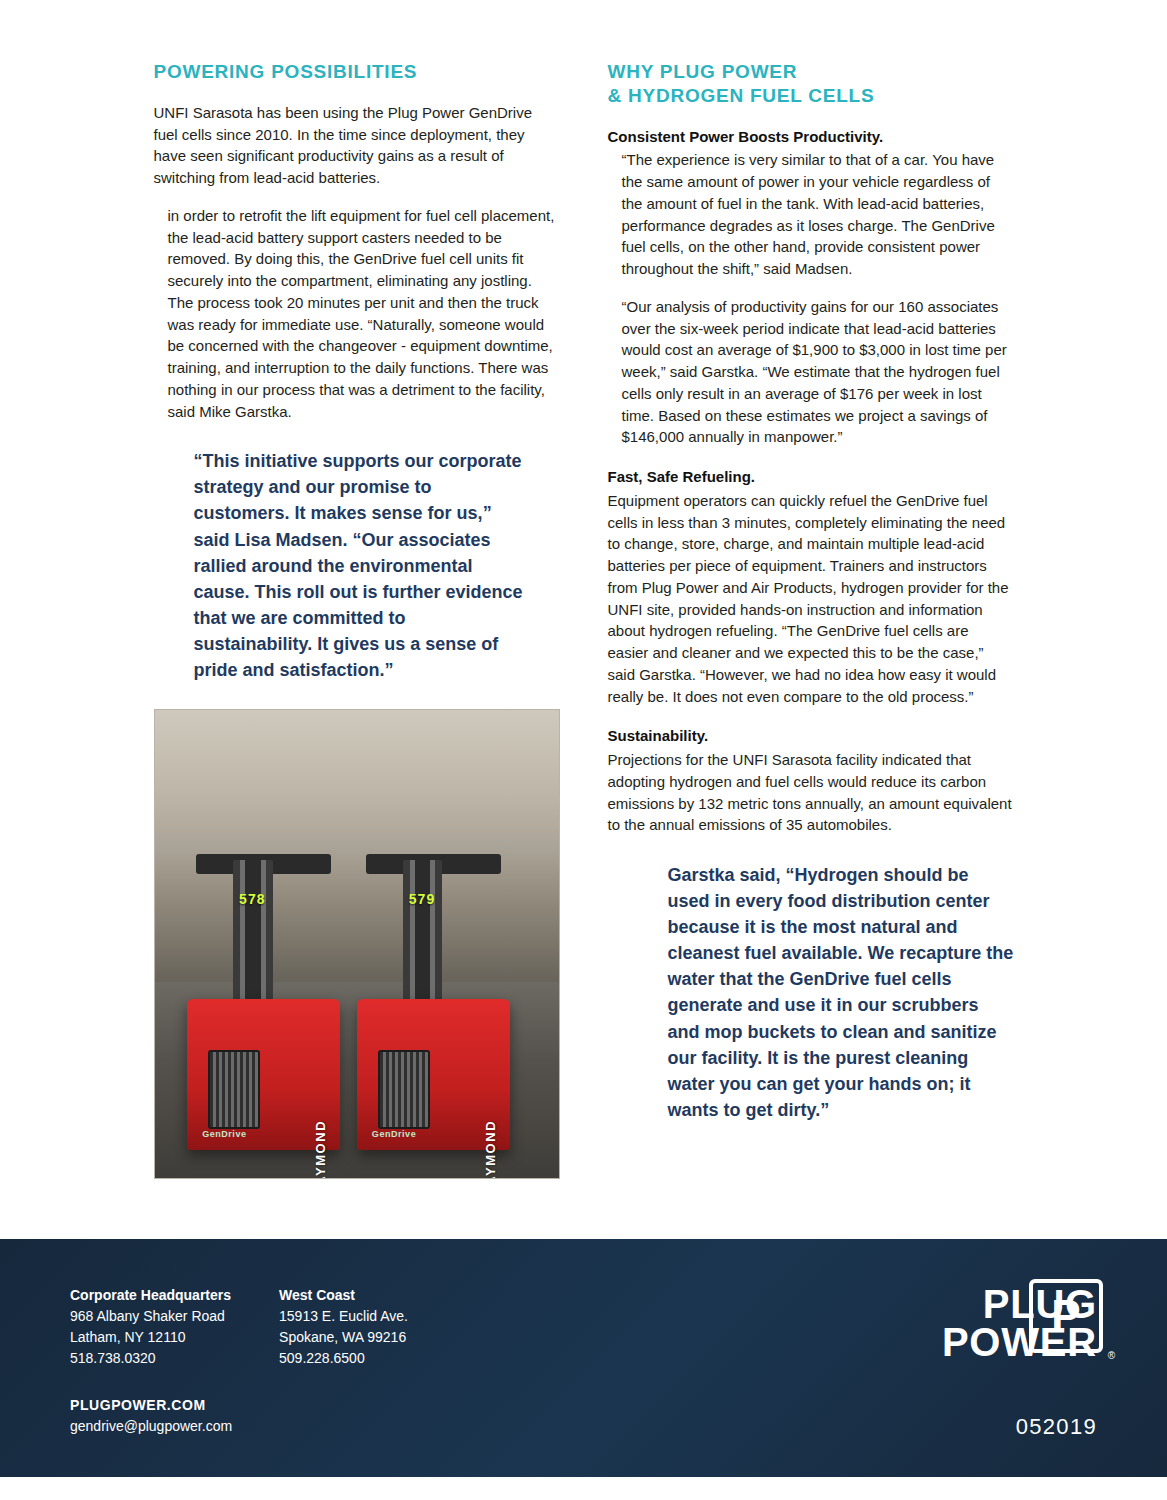Powering Possibilities
UNFI Sarasota has been using the Plug Power GenDrive fuel cells since 2010. In the time since deployment, they have seen significant productivity gains as a result of switching from lead-acid batteries.
in order to retrofit the lift equipment for fuel cell placement, the lead-acid battery support casters needed to be removed. By doing this, the GenDrive fuel cell units fit securely into the compartment, eliminating any jostling. The process took 20 minutes per unit and then the truck was ready for immediate use. “Naturally, someone would be concerned with the changeover - equipment downtime, training, and interruption to the daily functions. There was nothing in our process that was a detriment to the facility, said Mike Garstka.
“This initiative supports our corporate strategy and our promise to customers. It makes sense for us,” said Lisa Madsen. “Our associates rallied around the environmental cause. This roll out is further evidence that we are committed to sustainability. It gives us a sense of pride and satisfaction.”
578
RAYMOND
GenDrive
579
RAYMOND
GenDrive
Why Plug Power
& Hydrogen Fuel Cells
Consistent Power Boosts Productivity.
“The experience is very similar to that of a car. You have the same amount of power in your vehicle regardless of the amount of fuel in the tank. With lead-acid batteries, performance degrades as it loses charge. The GenDrive fuel cells, on the other hand, provide consistent power throughout the shift,” said Madsen.
“Our analysis of productivity gains for our 160 associates over the six-week period indicate that lead-acid batteries would cost an average of $1,900 to $3,000 in lost time per week,” said Garstka. “We estimate that the hydrogen fuel cells only result in an average of $176 per week in lost time. Based on these estimates we project a savings of $146,000 annually in manpower.”
Fast, Safe Refueling.
Equipment operators can quickly refuel the GenDrive fuel cells in less than 3 minutes, completely eliminating the need to change, store, charge, and maintain multiple lead-acid batteries per piece of equipment. Trainers and instructors from Plug Power and Air Products, hydrogen provider for the UNFI site, provided hands-on instruction and information about hydrogen refueling. “The GenDrive fuel cells are easier and cleaner and we expected this to be the case,” said Garstka. “However, we had no idea how easy it would really be. It does not even compare to the old process.”
Sustainability.
Projections for the UNFI Sarasota facility indicated that adopting hydrogen and fuel cells would reduce its carbon emissions by 132 metric tons annually, an amount equivalent to the annual emissions of 35 automobiles.
Garstka said, “Hydrogen should be used in every food distribution center because it is the most natural and cleanest fuel available. We recapture the water that the GenDrive fuel cells generate and use it in our scrubbers and mop buckets to clean and sanitize our facility. It is the purest cleaning water you can get your hands on; it wants to get dirty.”
Corporate Headquarters
968 Albany Shaker Road
Latham, NY 12110
518.738.0320
West Coast
15913 E. Euclid Ave.
Spokane, WA 99216
509.228.6500
PLUGPOWER.COM
gendrive@plugpower.com
P
PLUG
POWER
®
052019